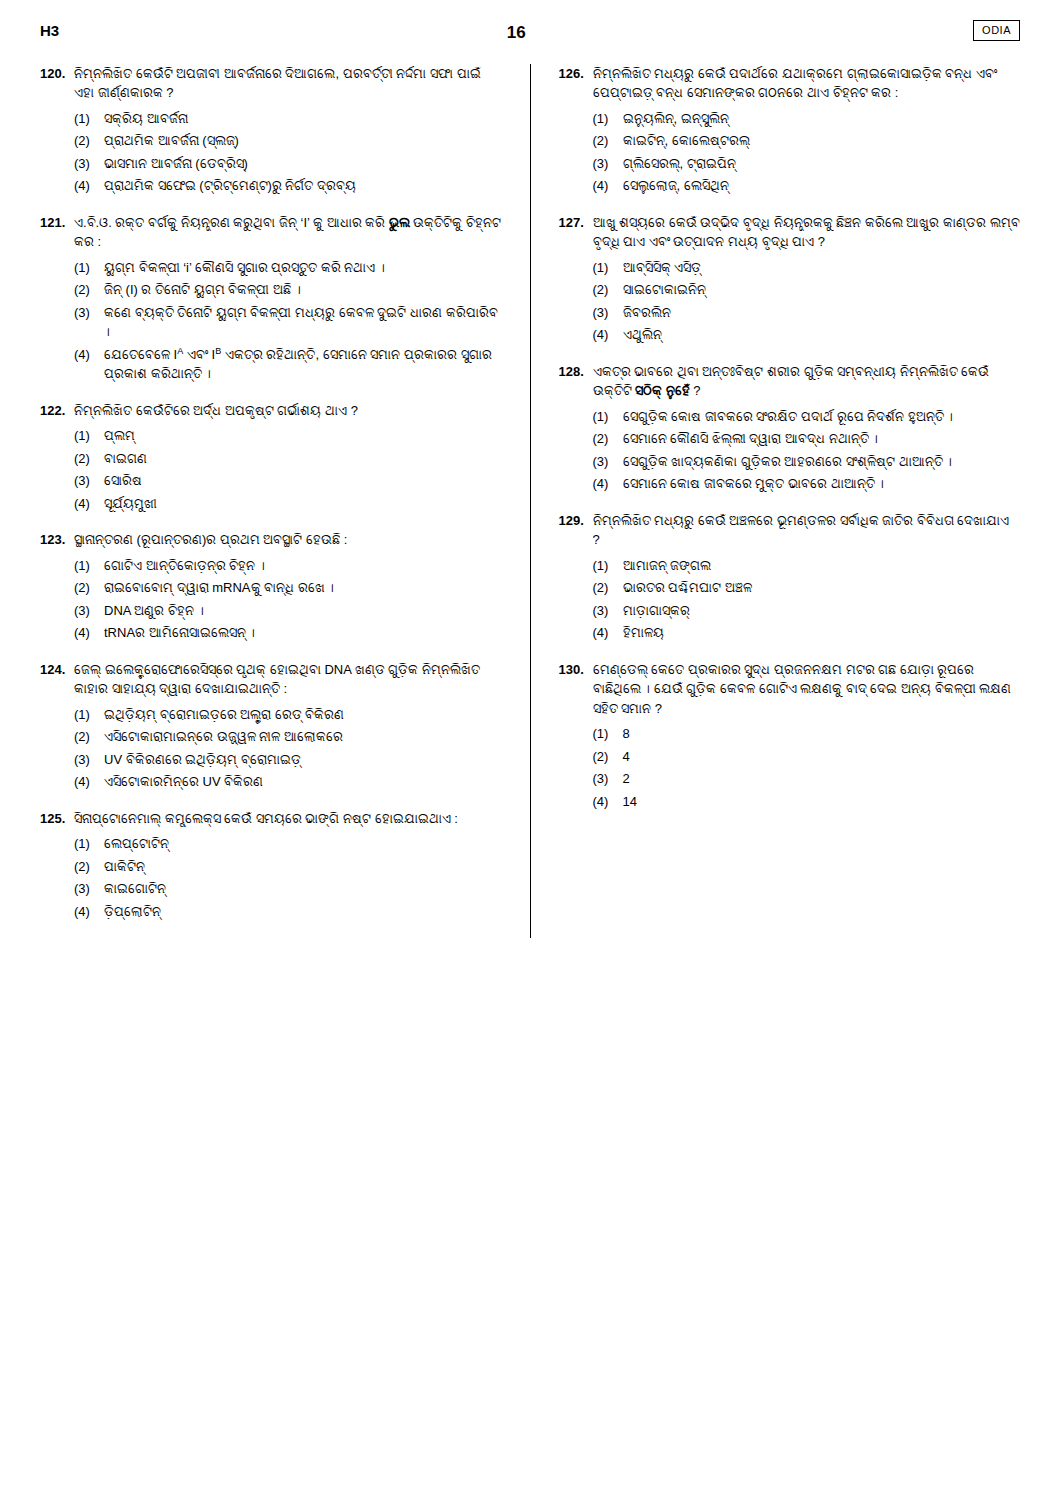H3
16
ODIA
120.
ନିମ୍ନଲିଖିତ କେଉଁଟି ଅପଜୀବୀ ଆବର୍ଜନାରେ ଦିଆଗଲେ, ପରବର୍ତ୍ତୀ ନର୍ଦ୍ଦମା ସଫା ପାଇଁ ଏହା ଜୀର୍ଣ୍ଣକାରକ ?
(1) ସକ୍ରିୟ ଆବର୍ଜନା
(2) ପ୍ରାଥମିକ ଆବର୍ଜନା (ସ୍ଲଜ୍)
(3) ଭାସମାନ ଆବର୍ଜନା (ଡେବ୍ରିସ୍)
(4) ପ୍ରାଥମିକ ସଫେଇ (ଟ୍ରିଟ୍‌ମେଣ୍ଟ)ରୁ ନିର୍ଗତ ଦ୍ରବ୍ୟ
121.
ଏ.ବି.ଓ. ରକ୍ତ ବର୍ଗକୁ ନିୟନ୍ତ୍ରଣ କରୁଥିବା ଜିନ୍ ‘I’ କୁ ଆଧାର କରି ଭୁଲ ଉକ୍ତିଟିକୁ ଚିହ୍ନଟ କର :
(1) ୟୁଗ୍ମ ବିକଳ୍ପୀ ‘i’ କୌଣସି ସୁଗାର ପ୍ରସ୍ତୁତ କରି ନଥାଏ ।
(2) ଜିନ୍ (I) ର ତିନୋଟି ୟୁଗ୍ମ ବିକଳ୍ପୀ ଅଛି ।
(3) କଣେ ବ୍ୟକ୍ତି ତିନୋଟି ୟୁଗ୍ମ ବିକଳ୍ପୀ ମଧ୍ୟରୁ କେବଳ ଦୁଇଟି ଧାରଣ କରିପାରିବ ।
(4) ଯେତେବେଳେ IA ଏବଂ IB ଏକତ୍ର ରହିଥାନ୍ତି, ସେମାନେ ସମାନ ପ୍ରକାରର ସୁଗାର ପ୍ରକାଶ କରିଥାନ୍ତି ।
122.
ନିମ୍ନଲିଖିତ କେଉଁଟିରେ ଅର୍ଦ୍ଧ ଅପକୃଷ୍ଟ ଗର୍ଭାଶୟ ଥାଏ ?
(1) ପ୍ଲମ୍
(2) ବାଇଗଣ
(3) ସୋରିଷ
(4) ସୂର୍ଯ୍ୟମୁଖୀ
123.
ସ୍ଥାନାନ୍ତରଣ (ରୂପାନ୍ତରଣ)ର ପ୍ରଥମ ଅବସ୍ଥାଟି ହେଉଛି :
(1) ଗୋଟିଏ ଆନ୍ତିକୋଡ଼ନ୍‌ର ଚିହ୍ନ ।
(2) ରାଇବୋବୋମ୍ ଦ୍ୱାରା mRNAକୁ ବାନ୍ଧି ରଖେ ।
(3) DNA ଅଣୁର ଚିହ୍ନ ।
(4) tRNAର ଆମିନୋସାଇଲେସନ୍ ।
124.
ଜେଲ୍ ଇଲେକ୍ଟ୍ରୋଫୋରେସିସ୍‌ରେ ପୃଥକ୍ ହୋଇଥିବା DNA ଖଣ୍ଡ ଗୁଡ଼ିକ ନିମ୍ନଲିଖିତ କାହାର ସାହାଯ୍ୟ ଦ୍ୱାରା ଦେଖାଯାଇଥାନ୍ତି :
(1) ଇଥିଡ଼ିୟମ୍ ବ୍ରୋମାଇଡ଼ରେ ଅଲ୍ଟ୍ରା ରେଡ୍ ବିକିରଣ
(2) ଏସିଟୋକାରାମାଇନ୍‌ରେ ଉଜ୍ଜ୍ୱଳ ନୀଳ ଆଲୋକରେ
(3) UV ବିକିରଣରେ ଇଥିଡ଼ିୟମ୍ ବ୍ରୋମାଇଡ଼୍
(4) ଏସିଟୋକାରମିନ୍‌ରେ UV ବିକିରଣ
125.
ସିନାପ୍‌ଟୋନେମାଲ୍ କମ୍ପ୍ଲେକ୍ସ କେଉଁ ସମୟରେ ଭାଙ୍ଗି ନଷ୍ଟ ହୋଇଯାଇଥାଏ :
(1) ଲେପ୍‌ଟୋଟିନ୍
(2) ପାକିଟିନ୍
(3) କାଇଗୋଟିନ୍
(4) ଡ଼ିପ୍ଲୋଟିନ୍
126.
ନିମ୍ନଲିଖିତ ମଧ୍ୟରୁ କେଉଁ ପଦାର୍ଥରେ ଯଥାକ୍ରମେ ଗ୍ଲାଇକୋସାଇଡ଼ିକ ବନ୍ଧ ଏବଂ ପେପ୍‌ଟାଇଡ଼୍ ବନ୍ଧ ସେମାନଙ୍କର ଗଠନରେ ଥାଏ ଚିହ୍ନଟ କର :
(1) ଇନ୍ୟୁଲିନ୍, ଇନ୍‌ସୁଲିନ୍
(2) କାଇଟିନ୍, କୋଲେଷ୍ଟରଲ୍
(3) ଗ୍ଲିସେରଲ୍, ଟ୍ରାଇପିନ୍
(4) ସେଲୁଲୋଜ୍, ଲେସିଥିନ୍
127.
ଆଖୁ ଶସ୍ୟରେ କେଉଁ ଉଦ୍ଭିଦ ବୃଦ୍ଧି ନିୟନ୍ତ୍ରକକୁ ଛିଞ୍ଚନ କରିଲେ ଆଖୁର କାଣ୍ଡର ଲମ୍ବ ବୃଦ୍ଧି ପାଏ ଏବଂ ଉତ୍ପାଦନ ମଧ୍ୟ ବୃଦ୍ଧି ପାଏ ?
(1) ଆବ୍‌ସିସିକ୍ ଏସିଡ଼୍
(2) ସାଇଟୋକାଇନିନ୍
(3) ଜିବରଲିନ
(4) ଏଥୁଲିନ୍
128.
ଏକତ୍ର ଭାବରେ ଥିବା ଅନ୍ତଃବିଷ୍ଟ ଶରୀର ଗୁଡ଼ିକ ସମ୍ବନ୍ଧୀୟ ନିମ୍ନଲିଖିତ କେଉଁ ଉକ୍ତିଟି ସଠିକ୍ ନୁହେଁ ?
(1) ସେଗୁଡ଼ିକ କୋଷ ଜୀବକରେ ସଂରକ୍ଷିତ ପଦାର୍ଥ ରୂପେ ନିଦର୍ଶନ ହୁଅନ୍ତି ।
(2) ସେମାନେ କୌଣସି ଝିଲ୍ଲୀ ଦ୍ୱାରା ଆବଦ୍ଧ ନଥାନ୍ତି ।
(3) ସେଗୁଡ଼ିକ ଖାଦ୍ୟକଣିକା ଗୁଡ଼ିକର ଆହରଣରେ ସଂଶ୍ଳିଷ୍ଟ ଥାଆନ୍ତି ।
(4) ସେମାନେ କୋଷ ଜୀବକରେ ମୁକ୍ତ ଭାବରେ ଥାଆନ୍ତି ।
129.
ନିମ୍ନଲିଖିତ ମଧ୍ୟରୁ କେଉଁ ଅଞ୍ଚଳରେ ଭୂମଣ୍ଡଳର ସର୍ବାଧିକ ଜାତିର ବିବିଧତା ଦେଖାଯାଏ ?
(1) ଆମାଜନ୍ ଜଙ୍ଗଲ
(2) ଭାରତର ପଶ୍ଚିମଘାଟ ଅଞ୍ଚଳ
(3) ମାଡ଼ାଗାସ୍କର୍
(4) ହିମାଳୟ
130.
ମେଣ୍ଡେଲ୍ କେତେ ପ୍ରକାରର ସୁଦ୍ଧ ପ୍ରଜନନକ୍ଷମ ମଟର ଗଛ ଯୋଡ଼ା ରୂପରେ ବାଛିଥିଲେ । ଯେଉଁ ଗୁଡ଼ିକ କେବଳ ଗୋଟିଏ ଲକ୍ଷଣକୁ ବାଦ୍ ଦେଇ ଅନ୍ୟ ବିକଳ୍ପୀ ଲକ୍ଷଣ ସହିତ ସମାନ ?
(1) 8
(2) 4
(3) 2
(4) 14